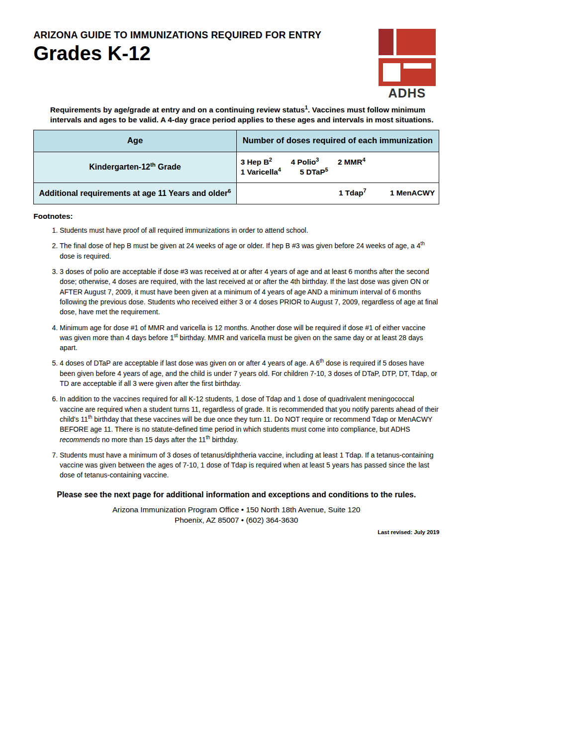ADHS
ARIZONA GUIDE TO IMMUNIZATIONS REQUIRED FOR ENTRY
Grades K-12
Requirements by age/grade at entry and on a continuing review status1. Vaccines must follow minimum intervals and ages to be valid. A 4-day grace period applies to these ages and intervals in most situations.
| Age | Number of doses required of each immunization |
| --- | --- |
| Kindergarten-12 th Grade | 3 Hep B 2 4 Polio 3 2 MMR 4 1 Varicella 4 5 DTaP 5 |
| Additional requirements at age 11 Years and older 6 | 1 Tdap 7 1 MenACWY |
Footnotes:
Students must have proof of all required immunizations in order to attend school.
The final dose of hep B must be given at 24 weeks of age or older. If hep B #3 was given before 24 weeks of age, a 4th dose is required.
3 doses of polio are acceptable if dose #3 was received at or after 4 years of age and at least 6 months after the second dose; otherwise, 4 doses are required, with the last received at or after the 4th birthday. If the last dose was given ON or AFTER August 7, 2009, it must have been given at a minimum of 4 years of age AND a minimum interval of 6 months following the previous dose. Students who received either 3 or 4 doses PRIOR to August 7, 2009, regardless of age at final dose, have met the requirement.
Minimum age for dose #1 of MMR and varicella is 12 months. Another dose will be required if dose #1 of either vaccine was given more than 4 days before 1st birthday. MMR and varicella must be given on the same day or at least 28 days apart.
4 doses of DTaP are acceptable if last dose was given on or after 4 years of age. A 6th dose is required if 5 doses have been given before 4 years of age, and the child is under 7 years old. For children 7-10, 3 doses of DTaP, DTP, DT, Tdap, or TD are acceptable if all 3 were given after the first birthday.
In addition to the vaccines required for all K-12 students, 1 dose of Tdap and 1 dose of quadrivalent meningococcal vaccine are required when a student turns 11, regardless of grade. It is recommended that you notify parents ahead of their child's 11th birthday that these vaccines will be due once they turn 11. Do NOT require or recommend Tdap or MenACWY BEFORE age 11. There is no statute-defined time period in which students must come into compliance, but ADHS recommends no more than 15 days after the 11th birthday.
Students must have a minimum of 3 doses of tetanus/diphtheria vaccine, including at least 1 Tdap. If a tetanus-containing vaccine was given between the ages of 7-10, 1 dose of Tdap is required when at least 5 years has passed since the last dose of tetanus-containing vaccine.
Please see the next page for additional information and exceptions and conditions to the rules.
Arizona Immunization Program Office • 150 North 18th Avenue, Suite 120
Phoenix, AZ 85007 • (602) 364-3630
Last revised: July 2019